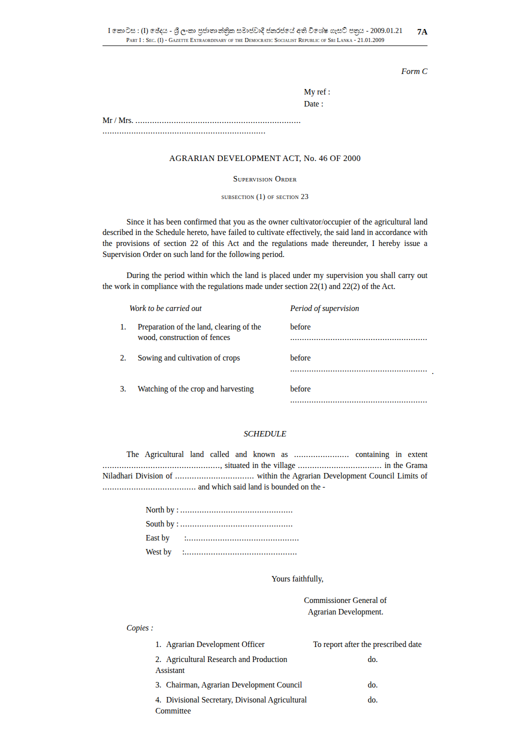I කොටස : (I) ඡේදය - ශ්‍රී ලංකා ප්‍රජාතාන්ත්‍රික සමාජවාදී ජනරජයේ අති විශේෂ ගැසට් පත්‍රය - 2009.01.21
Part I : Sec. (I) - Gazette Extraordinary of the Democratic Socialist Republic of Sri Lanka - 21.01.2009
7A
Form C
My ref :
Date :
Mr / Mrs. ..................................................................... ....................................................................
AGRARIAN DEVELOPMENT ACT, No. 46 OF 2000
Supervision Order
subsection (1) of section 23
Since it has been confirmed that you as the owner cultivator/occupier of the agricultural land described in the Schedule hereto, have failed to cultivate effectively, the said land in accordance with the provisions of section 22 of this Act and the regulations made thereunder, I hereby issue a Supervision Order on such land for the following period.
During the period within which the land is placed under my supervision you shall carry out the work in compliance with the regulations made under section 22(1) and 22(2) of the Act.
| Work to be carried out | Period of supervision |
| --- | --- |
| 1. Preparation of the land, clearing of the wood, construction of fences | before .......................................................... |
| 2. Sowing and cultivation of crops | before .......................................................... |
| 3. Watching of the crop and harvesting | before .......................................................... |
SCHEDULE
The Agricultural land called and known as ....................... containing in extent ................................................., situated in the village ................................... in the Grama Niladhari Division of ................................. within the Agrarian Development Council Limits of ....................................... and which said land is bounded on the -
North by :...............................................
South by :...............................................
East by :...............................................
West by :...............................................
Yours faithfully,
Commissioner General of
Agrarian Development.
.
Copies :
| 1. Agrarian Development Officer | To report after the prescribed date |
| 2. Agricultural Research and Production Assistant | do. |
| 3. Chairman, Agrarian Development Council | do. |
| 4. Divisional Secretary, Divisonal Agricultural Committee | do. |